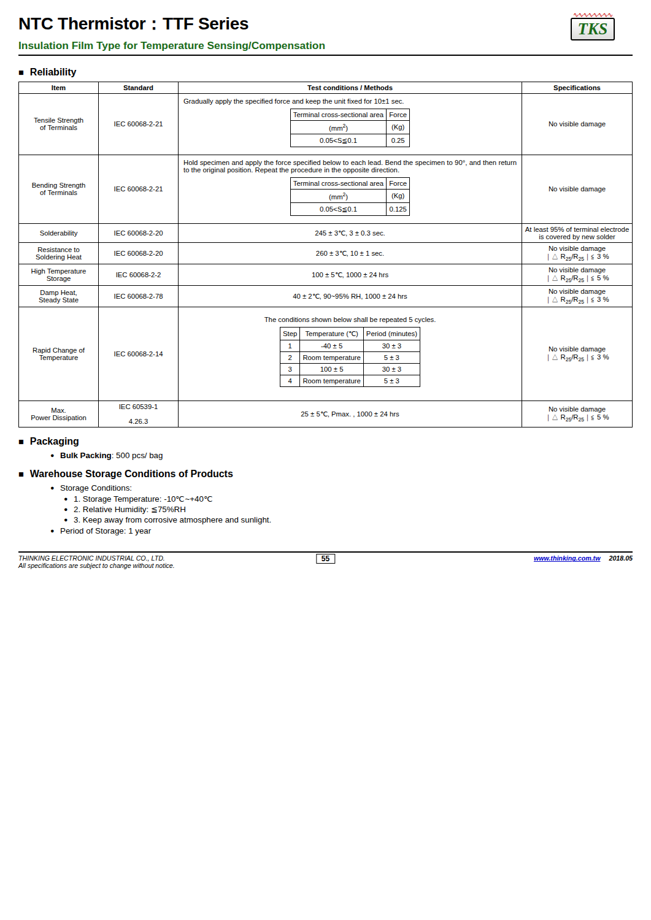∿∿∿∿∿∿∿∿
TKS
NTC Thermistor：TTF Series
Insulation Film Type for Temperature Sensing/Compensation
Reliability
| Item | Standard | Test conditions / Methods | Specifications |
| --- | --- | --- | --- |
| Tensile Strength of Terminals | IEC 60068-2-21 | Gradually apply the specified force and keep the unit fixed for 10±1 sec. / Terminal cross-sectional area / Force / / (mm 2 ) / (Kg) / / 0.05<S≦0.1 / 0.25 / | No visible damage |
| Bending Strength of Terminals | IEC 60068-2-21 | Hold specimen and apply the force specified below to each lead. Bend the specimen to 90°, and then return to the original position. Repeat the procedure in the opposite direction. / Terminal cross-sectional area / Force / / (mm 2 ) / (Kg) / / 0.05<S≦0.1 / 0.125 / | No visible damage |
| Solderability | IEC 60068-2-20 | 245 ± 3℃, 3 ± 0.3 sec. | At least 95% of terminal electrode is covered by new solder |
| Resistance to Soldering Heat | IEC 60068-2-20 | 260 ± 3℃, 10 ± 1 sec. | No visible damage ｜△ R 25 /R 25 ｜≦ 3 % |
| High Temperature Storage | IEC 60068-2-2 | 100 ± 5℃, 1000 ± 24 hrs | No visible damage ｜△ R 25 /R 25 ｜≦ 5 % |
| Damp Heat, Steady State | IEC 60068-2-78 | 40 ± 2℃, 90~95% RH, 1000 ± 24 hrs | No visible damage ｜△ R 25 /R 25 ｜≦ 3 % |
| Rapid Change of Temperature | IEC 60068-2-14 | The conditions shown below shall be repeated 5 cycles. / Step / Temperature (℃) / Period (minutes) / / 1 / -40 ± 5 / 30 ± 3 / / 2 / Room temperature / 5 ± 3 / / 3 / 100 ± 5 / 30 ± 3 / / 4 / Room temperature / 5 ± 3 / | No visible damage ｜△ R 25 /R 25 ｜≦ 3 % |
| Max. Power Dissipation | IEC 60539-1 4.26.3 | 25 ± 5℃, Pmax. , 1000 ± 24 hrs | No visible damage ｜△ R 25 /R 25 ｜≦ 5 % |
Packaging
Bulk Packing: 500 pcs/ bag
Warehouse Storage Conditions of Products
Storage Conditions:
1. Storage Temperature: -10℃~+40℃
2. Relative Humidity: ≦75%RH
3. Keep away from corrosive atmosphere and sunlight.
Period of Storage: 1 year
THINKING ELECTRONIC INDUSTRIAL CO., LTD.
All specifications are subject to change without notice.
55
www.thinking.com.tw 2018.05